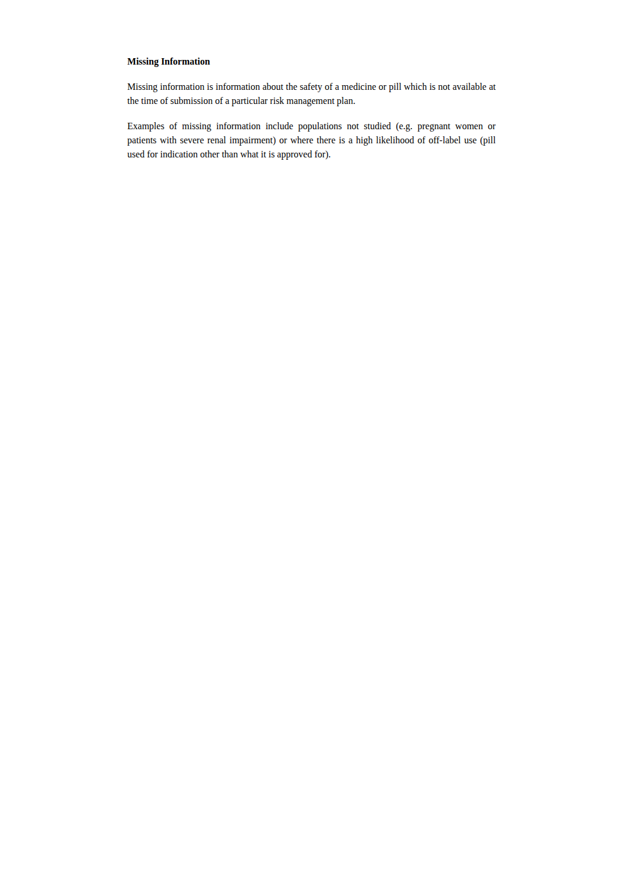Missing Information
Missing information is information about the safety of a medicine or pill which is not available at the time of submission of a particular risk management plan.
Examples of missing information include populations not studied (e.g. pregnant women or patients with severe renal impairment) or where there is a high likelihood of off-label use (pill used for indication other than what it is approved for).